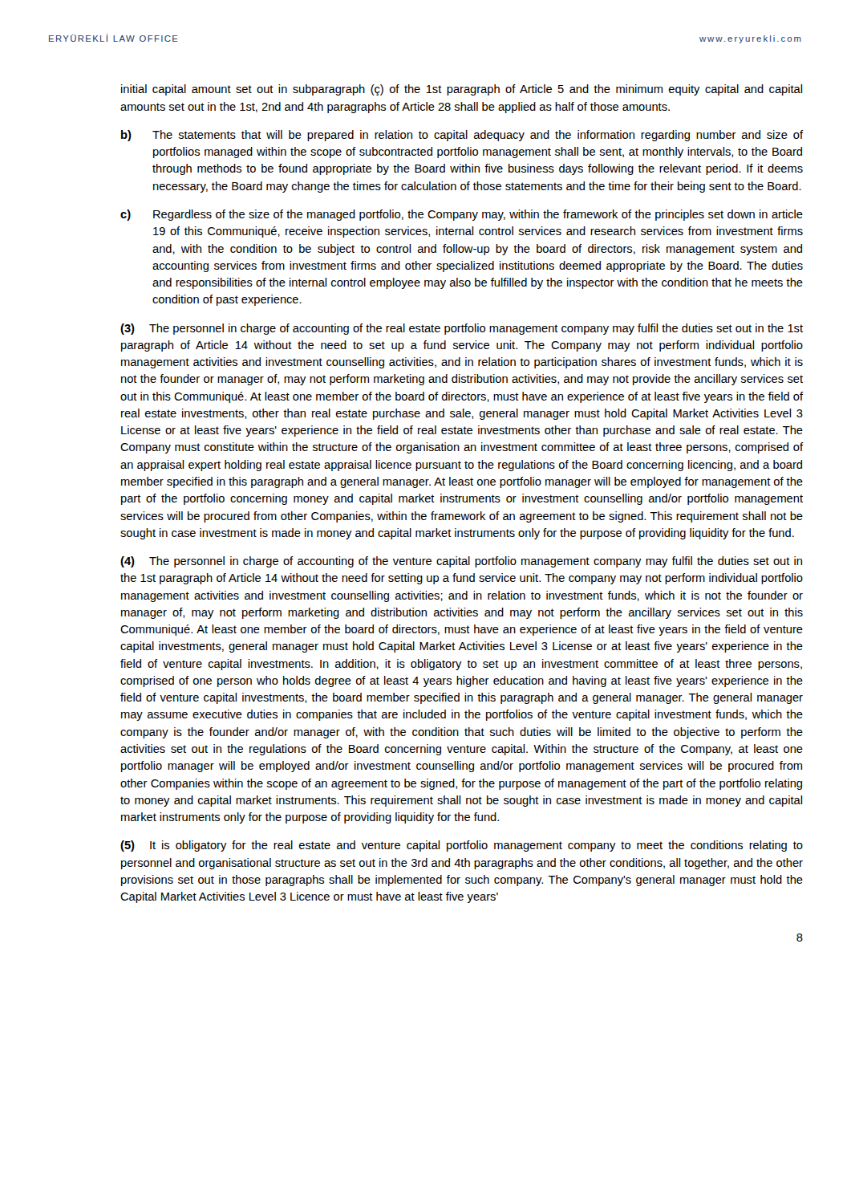ERYÜREKLİ LAW OFFICE www.eryurekli.com
initial capital amount set out in subparagraph (ç) of the 1st paragraph of Article 5 and the minimum equity capital and capital amounts set out in the 1st, 2nd and 4th paragraphs of Article 28 shall be applied as half of those amounts.
b)
The statements that will be prepared in relation to capital adequacy and the information regarding number and size of portfolios managed within the scope of subcontracted portfolio management shall be sent, at monthly intervals, to the Board through methods to be found appropriate by the Board within five business days following the relevant period. If it deems necessary, the Board may change the times for calculation of those statements and the time for their being sent to the Board.
c)
Regardless of the size of the managed portfolio, the Company may, within the framework of the principles set down in article 19 of this Communiqué, receive inspection services, internal control services and research services from investment firms and, with the condition to be subject to control and follow-up by the board of directors, risk management system and accounting services from investment firms and other specialized institutions deemed appropriate by the Board. The duties and responsibilities of the internal control employee may also be fulfilled by the inspector with the condition that he meets the condition of past experience.
(3) The personnel in charge of accounting of the real estate portfolio management company may fulfil the duties set out in the 1st paragraph of Article 14 without the need to set up a fund service unit. The Company may not perform individual portfolio management activities and investment counselling activities, and in relation to participation shares of investment funds, which it is not the founder or manager of, may not perform marketing and distribution activities, and may not provide the ancillary services set out in this Communiqué. At least one member of the board of directors, must have an experience of at least five years in the field of real estate investments, other than real estate purchase and sale, general manager must hold Capital Market Activities Level 3 License or at least five years' experience in the field of real estate investments other than purchase and sale of real estate. The Company must constitute within the structure of the organisation an investment committee of at least three persons, comprised of an appraisal expert holding real estate appraisal licence pursuant to the regulations of the Board concerning licencing, and a board member specified in this paragraph and a general manager. At least one portfolio manager will be employed for management of the part of the portfolio concerning money and capital market instruments or investment counselling and/or portfolio management services will be procured from other Companies, within the framework of an agreement to be signed. This requirement shall not be sought in case investment is made in money and capital market instruments only for the purpose of providing liquidity for the fund.
(4) The personnel in charge of accounting of the venture capital portfolio management company may fulfil the duties set out in the 1st paragraph of Article 14 without the need for setting up a fund service unit. The company may not perform individual portfolio management activities and investment counselling activities; and in relation to investment funds, which it is not the founder or manager of, may not perform marketing and distribution activities and may not perform the ancillary services set out in this Communiqué. At least one member of the board of directors, must have an experience of at least five years in the field of venture capital investments, general manager must hold Capital Market Activities Level 3 License or at least five years' experience in the field of venture capital investments. In addition, it is obligatory to set up an investment committee of at least three persons, comprised of one person who holds degree of at least 4 years higher education and having at least five years' experience in the field of venture capital investments, the board member specified in this paragraph and a general manager. The general manager may assume executive duties in companies that are included in the portfolios of the venture capital investment funds, which the company is the founder and/or manager of, with the condition that such duties will be limited to the objective to perform the activities set out in the regulations of the Board concerning venture capital. Within the structure of the Company, at least one portfolio manager will be employed and/or investment counselling and/or portfolio management services will be procured from other Companies within the scope of an agreement to be signed, for the purpose of management of the part of the portfolio relating to money and capital market instruments. This requirement shall not be sought in case investment is made in money and capital market instruments only for the purpose of providing liquidity for the fund.
(5) It is obligatory for the real estate and venture capital portfolio management company to meet the conditions relating to personnel and organisational structure as set out in the 3rd and 4th paragraphs and the other conditions, all together, and the other provisions set out in those paragraphs shall be implemented for such company. The Company's general manager must hold the Capital Market Activities Level 3 Licence or must have at least five years'
8